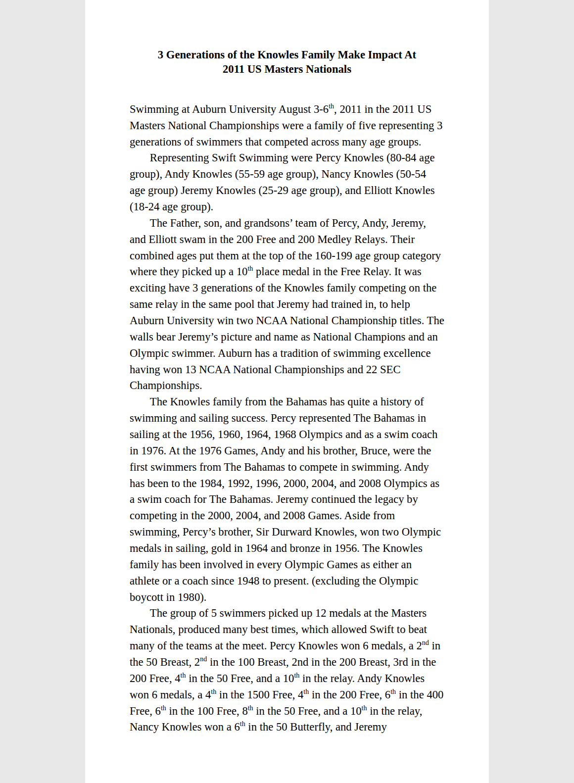3 Generations of the Knowles Family Make Impact At
2011 US Masters Nationals
Swimming at Auburn University August 3-6th, 2011 in the 2011 US Masters National Championships were a family of five representing 3 generations of swimmers that competed across many age groups.
Representing Swift Swimming were Percy Knowles (80-84 age group), Andy Knowles (55-59 age group), Nancy Knowles (50-54 age group) Jeremy Knowles (25-29 age group), and Elliott Knowles (18-24 age group).
The Father, son, and grandsons’ team of Percy, Andy, Jeremy, and Elliott swam in the 200 Free and 200 Medley Relays. Their combined ages put them at the top of the 160-199 age group category where they picked up a 10th place medal in the Free Relay. It was exciting have 3 generations of the Knowles family competing on the same relay in the same pool that Jeremy had trained in, to help Auburn University win two NCAA National Championship titles. The walls bear Jeremy’s picture and name as National Champions and an Olympic swimmer. Auburn has a tradition of swimming excellence having won 13 NCAA National Championships and 22 SEC Championships.
The Knowles family from the Bahamas has quite a history of swimming and sailing success. Percy represented The Bahamas in sailing at the 1956, 1960, 1964, 1968 Olympics and as a swim coach in 1976. At the 1976 Games, Andy and his brother, Bruce, were the first swimmers from The Bahamas to compete in swimming. Andy has been to the 1984, 1992, 1996, 2000, 2004, and 2008 Olympics as a swim coach for The Bahamas. Jeremy continued the legacy by competing in the 2000, 2004, and 2008 Games. Aside from swimming, Percy’s brother, Sir Durward Knowles, won two Olympic medals in sailing, gold in 1964 and bronze in 1956. The Knowles family has been involved in every Olympic Games as either an athlete or a coach since 1948 to present. (excluding the Olympic boycott in 1980).
The group of 5 swimmers picked up 12 medals at the Masters Nationals, produced many best times, which allowed Swift to beat many of the teams at the meet. Percy Knowles won 6 medals, a 2nd in the 50 Breast, 2nd in the 100 Breast, 2nd in the 200 Breast, 3rd in the 200 Free, 4th in the 50 Free, and a 10th in the relay. Andy Knowles won 6 medals, a 4th in the 1500 Free, 4th in the 200 Free, 6th in the 400 Free, 6th in the 100 Free, 8th in the 50 Free, and a 10th in the relay, Nancy Knowles won a 6th in the 50 Butterfly, and Jeremy